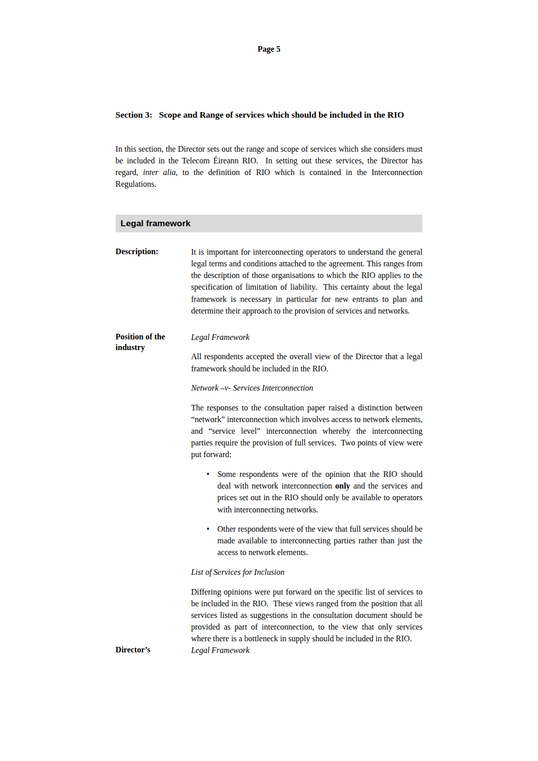Page 5
Section 3: Scope and Range of services which should be included in the RIO
In this section, the Director sets out the range and scope of services which she considers must be included in the Telecom Éireann RIO. In setting out these services, the Director has regard, inter alia, to the definition of RIO which is contained in the Interconnection Regulations.
Legal framework
| Description: | It is important for interconnecting operators to understand the general legal terms and conditions attached to the agreement. This ranges from the description of those organisations to which the RIO applies to the specification of limitation of liability. This certainty about the legal framework is necessary in particular for new entrants to plan and determine their approach to the provision of services and networks. |
| Position of the industry | Legal Framework All respondents accepted the overall view of the Director that a legal framework should be included in the RIO. Network –v- Services Interconnection The responses to the consultation paper raised a distinction between “network” interconnection which involves access to network elements, and “service level” interconnection whereby the interconnecting parties require the provision of full services. Two points of view were put forward: Some respondents were of the opinion that the RIO should deal with network interconnection only and the services and prices set out in the RIO should only be available to operators with interconnecting networks. Other respondents were of the view that full services should be made available to interconnecting parties rather than just the access to network elements. List of Services for Inclusion Differing opinions were put forward on the specific list of services to be included in the RIO. These views ranged from the position that all services listed as suggestions in the consultation document should be provided as part of interconnection, to the view that only services where there is a bottleneck in supply should be included in the RIO. |
| Director’s | Legal Framework |